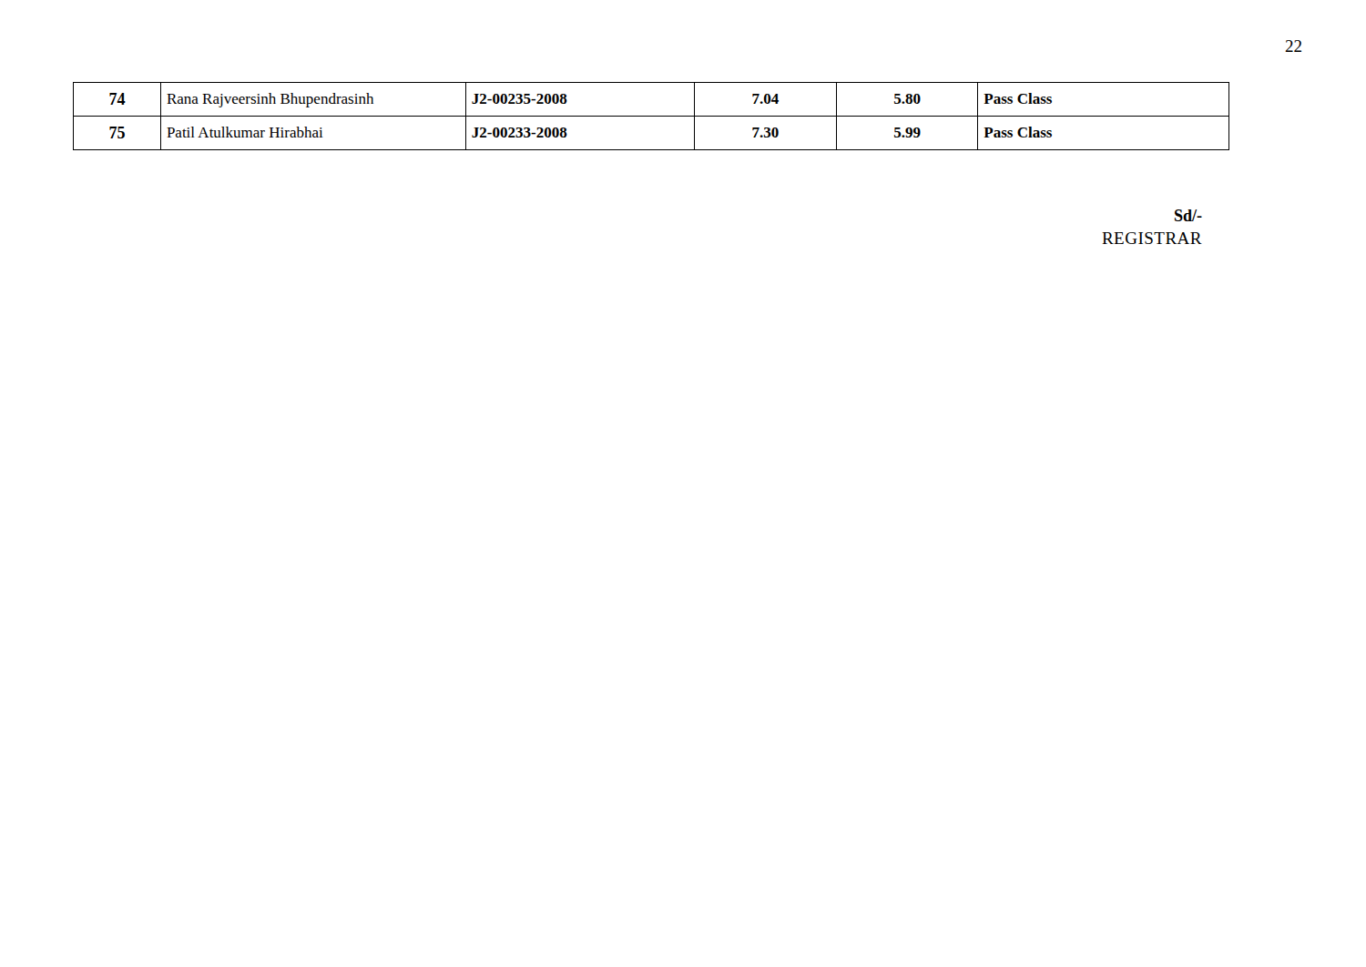22
| 74 | Rana Rajveersinh Bhupendrasinh | J2-00235-2008 | 7.04 | 5.80 | Pass Class |
| 75 | Patil Atulkumar Hirabhai | J2-00233-2008 | 7.30 | 5.99 | Pass Class |
Sd/-
REGISTRAR